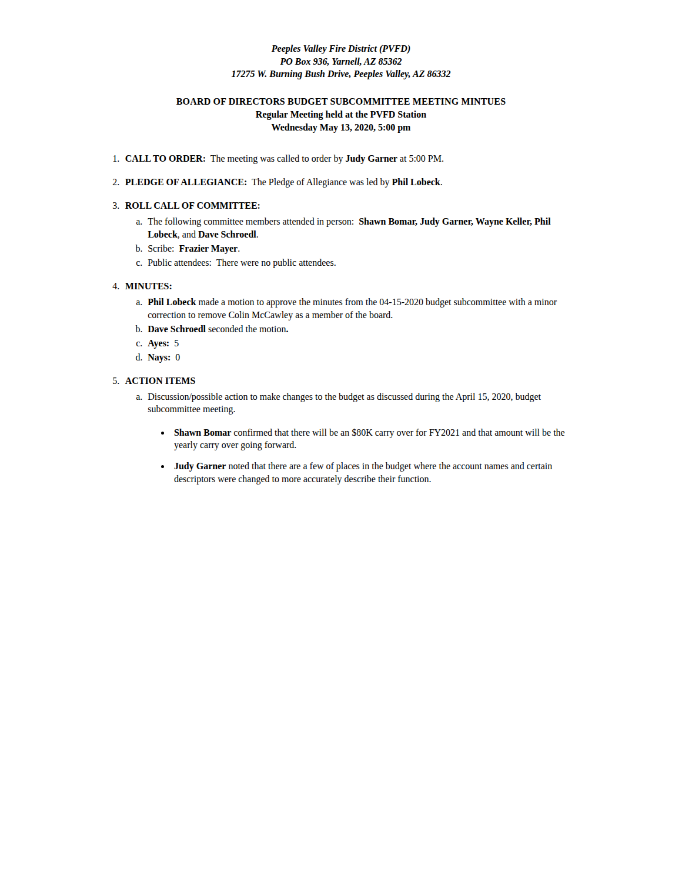Peeples Valley Fire District (PVFD)
PO Box 936, Yarnell, AZ 85362
17275 W. Burning Bush Drive, Peeples Valley, AZ 86332
BOARD OF DIRECTORS BUDGET SUBCOMMITTEE MEETING MINTUES
Regular Meeting held at the PVFD Station
Wednesday May 13, 2020, 5:00 pm
CALL TO ORDER: The meeting was called to order by Judy Garner at 5:00 PM.
PLEDGE OF ALLEGIANCE: The Pledge of Allegiance was led by Phil Lobeck.
ROLL CALL OF COMMITTEE:
The following committee members attended in person: Shawn Bomar, Judy Garner, Wayne Keller, Phil Lobeck, and Dave Schroedl.
Scribe: Frazier Mayer.
Public attendees: There were no public attendees.
MINUTES:
Phil Lobeck made a motion to approve the minutes from the 04-15-2020 budget subcommittee with a minor correction to remove Colin McCawley as a member of the board.
Dave Schroedl seconded the motion.
Ayes: 5
Nays: 0
ACTION ITEMS
Discussion/possible action to make changes to the budget as discussed during the April 15, 2020, budget subcommittee meeting.
Shawn Bomar confirmed that there will be an $80K carry over for FY2021 and that amount will be the yearly carry over going forward.
Judy Garner noted that there are a few of places in the budget where the account names and certain descriptors were changed to more accurately describe their function.